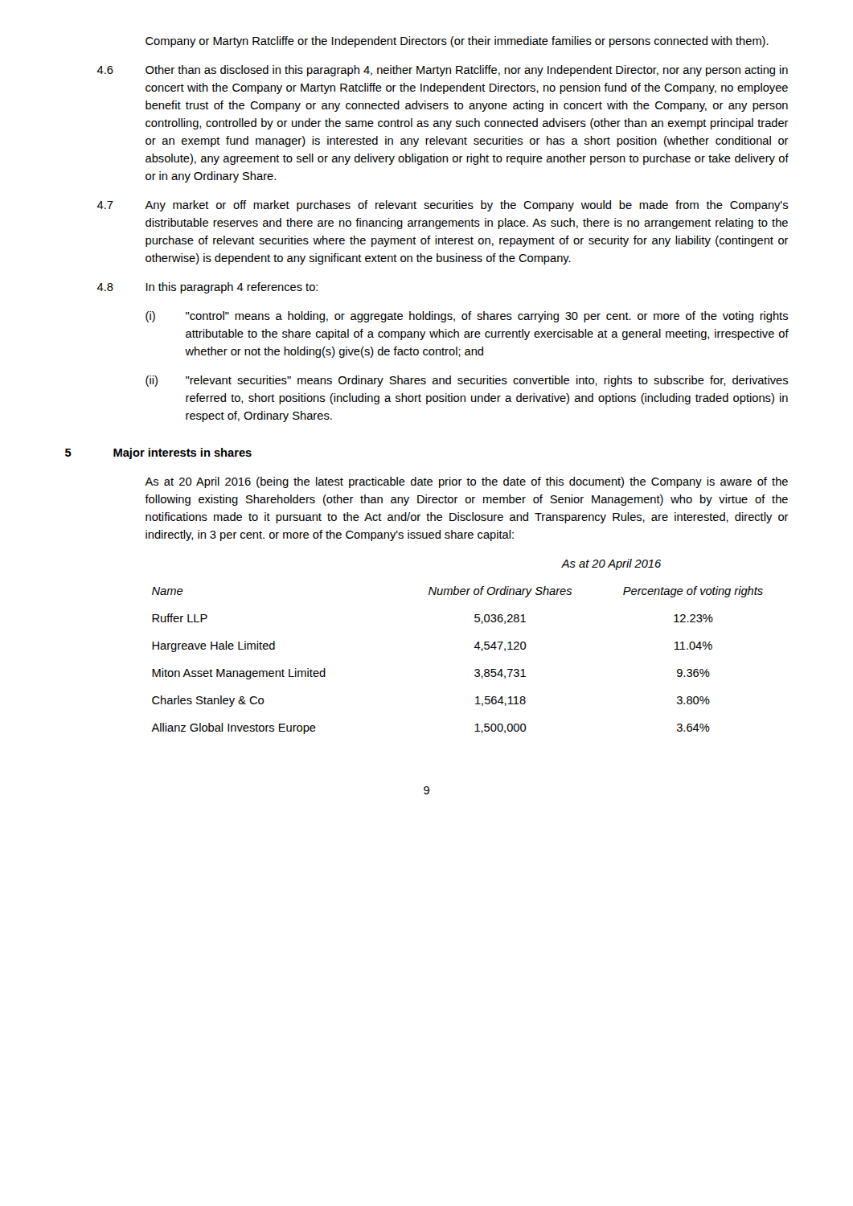Company or Martyn Ratcliffe or the Independent Directors (or their immediate families or persons connected with them).
4.6
Other than as disclosed in this paragraph 4, neither Martyn Ratcliffe, nor any Independent Director, nor any person acting in concert with the Company or Martyn Ratcliffe or the Independent Directors, no pension fund of the Company, no employee benefit trust of the Company or any connected advisers to anyone acting in concert with the Company, or any person controlling, controlled by or under the same control as any such connected advisers (other than an exempt principal trader or an exempt fund manager) is interested in any relevant securities or has a short position (whether conditional or absolute), any agreement to sell or any delivery obligation or right to require another person to purchase or take delivery of or in any Ordinary Share.
4.7
Any market or off market purchases of relevant securities by the Company would be made from the Company's distributable reserves and there are no financing arrangements in place. As such, there is no arrangement relating to the purchase of relevant securities where the payment of interest on, repayment of or security for any liability (contingent or otherwise) is dependent to any significant extent on the business of the Company.
4.8
In this paragraph 4 references to:
(i)
"control" means a holding, or aggregate holdings, of shares carrying 30 per cent. or more of the voting rights attributable to the share capital of a company which are currently exercisable at a general meeting, irrespective of whether or not the holding(s) give(s) de facto control; and
(ii)
"relevant securities" means Ordinary Shares and securities convertible into, rights to subscribe for, derivatives referred to, short positions (including a short position under a derivative) and options (including traded options) in respect of, Ordinary Shares.
5
Major interests in shares
As at 20 April 2016 (being the latest practicable date prior to the date of this document) the Company is aware of the following existing Shareholders (other than any Director or member of Senior Management) who by virtue of the notifications made to it pursuant to the Act and/or the Disclosure and Transparency Rules, are interested, directly or indirectly, in 3 per cent. or more of the Company's issued share capital:
As at 20 April 2016
| Name | Number of Ordinary Shares | Percentage of voting rights |
| --- | --- | --- |
| Ruffer LLP | 5,036,281 | 12.23% |
| Hargreave Hale Limited | 4,547,120 | 11.04% |
| Miton Asset Management Limited | 3,854,731 | 9.36% |
| Charles Stanley & Co | 1,564,118 | 3.80% |
| Allianz Global Investors Europe | 1,500,000 | 3.64% |
9